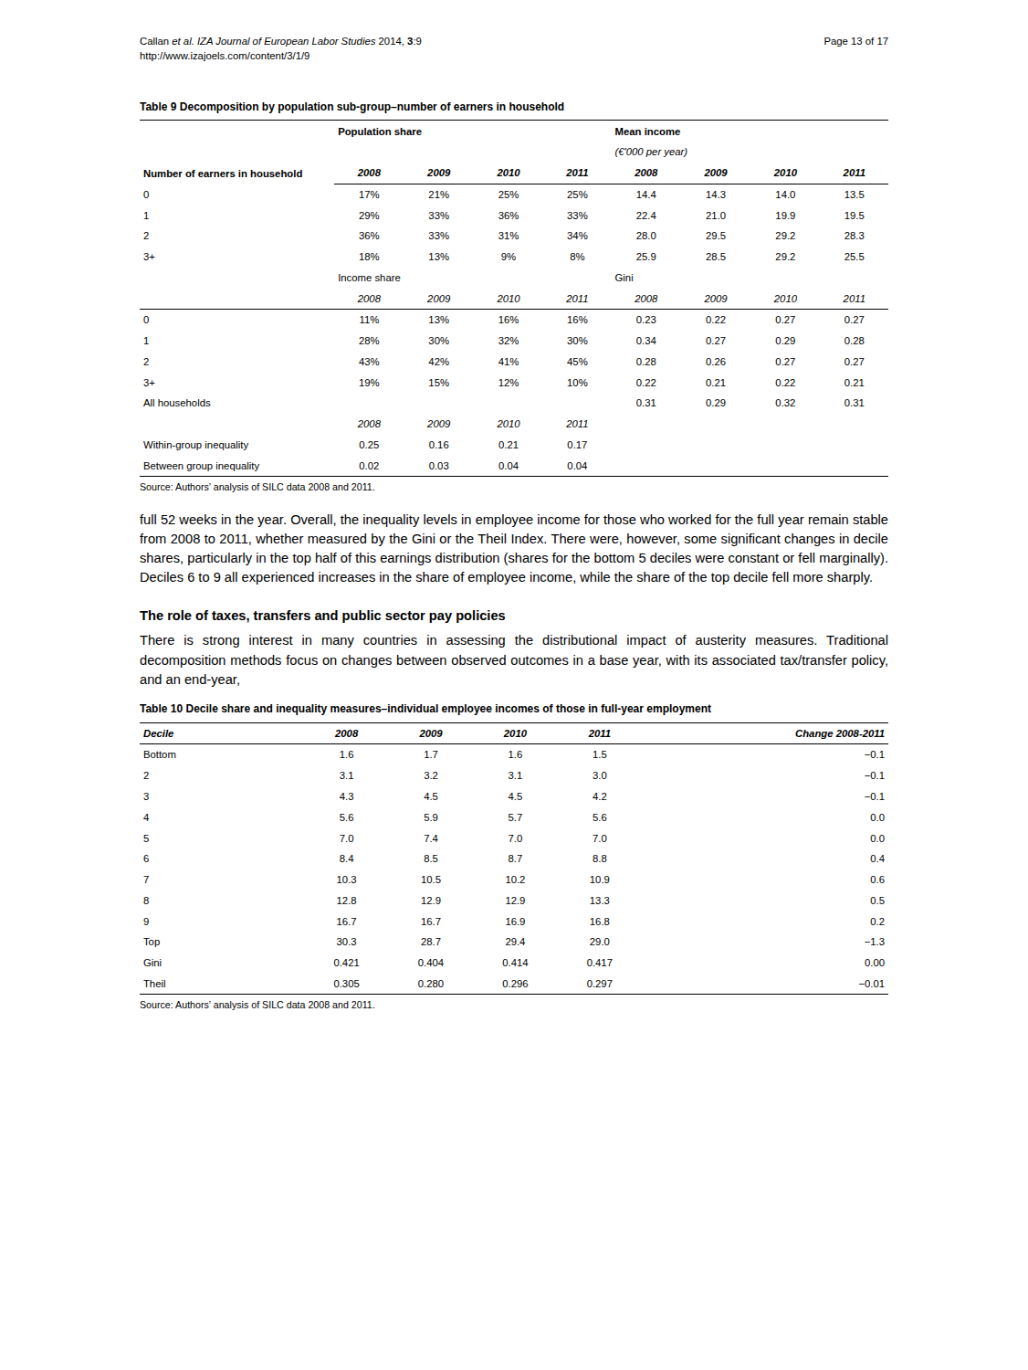Callan et al. IZA Journal of European Labor Studies 2014, 3:9
http://www.izajoels.com/content/3/1/9
Page 13 of 17
Table 9 Decomposition by population sub-group–number of earners in household
| Number of earners in household | Population share | Mean income |
| --- | --- | --- |
| | (€'000 per year) |
| 2008 | 2009 | 2010 | 2011 | 2008 | 2009 | 2010 | 2011 |
| 0 | 17% | 21% | 25% | 25% | 14.4 | 14.3 | 14.0 | 13.5 |
| 1 | 29% | 33% | 36% | 33% | 22.4 | 21.0 | 19.9 | 19.5 |
| 2 | 36% | 33% | 31% | 34% | 28.0 | 29.5 | 29.2 | 28.3 |
| 3+ | 18% | 13% | 9% | 8% | 25.9 | 28.5 | 29.2 | 25.5 |
| | Income share | Gini |
| | 2008 | 2009 | 2010 | 2011 | 2008 | 2009 | 2010 | 2011 |
| 0 | 11% | 13% | 16% | 16% | 0.23 | 0.22 | 0.27 | 0.27 |
| 1 | 28% | 30% | 32% | 30% | 0.34 | 0.27 | 0.29 | 0.28 |
| 2 | 43% | 42% | 41% | 45% | 0.28 | 0.26 | 0.27 | 0.27 |
| 3+ | 19% | 15% | 12% | 10% | 0.22 | 0.21 | 0.22 | 0.21 |
| All households | | | | | 0.31 | 0.29 | 0.32 | 0.31 |
| | 2008 | 2009 | 2010 | 2011 | |
| Within-group inequality | 0.25 | 0.16 | 0.21 | 0.17 | |
| Between group inequality | 0.02 | 0.03 | 0.04 | 0.04 | |
Source: Authors’ analysis of SILC data 2008 and 2011.
full 52 weeks in the year. Overall, the inequality levels in employee income for those who worked for the full year remain stable from 2008 to 2011, whether measured by the Gini or the Theil Index. There were, however, some significant changes in decile shares, particularly in the top half of this earnings distribution (shares for the bottom 5 deciles were constant or fell marginally). Deciles 6 to 9 all experienced increases in the share of employee income, while the share of the top decile fell more sharply.
The role of taxes, transfers and public sector pay policies
There is strong interest in many countries in assessing the distributional impact of austerity measures. Traditional decomposition methods focus on changes between observed outcomes in a base year, with its associated tax/transfer policy, and an end-year,
Table 10 Decile share and inequality measures–individual employee incomes of those in full-year employment
| Decile | 2008 | 2009 | 2010 | 2011 | Change 2008-2011 |
| --- | --- | --- | --- | --- | --- |
| Bottom | 1.6 | 1.7 | 1.6 | 1.5 | −0.1 |
| 2 | 3.1 | 3.2 | 3.1 | 3.0 | −0.1 |
| 3 | 4.3 | 4.5 | 4.5 | 4.2 | −0.1 |
| 4 | 5.6 | 5.9 | 5.7 | 5.6 | 0.0 |
| 5 | 7.0 | 7.4 | 7.0 | 7.0 | 0.0 |
| 6 | 8.4 | 8.5 | 8.7 | 8.8 | 0.4 |
| 7 | 10.3 | 10.5 | 10.2 | 10.9 | 0.6 |
| 8 | 12.8 | 12.9 | 12.9 | 13.3 | 0.5 |
| 9 | 16.7 | 16.7 | 16.9 | 16.8 | 0.2 |
| Top | 30.3 | 28.7 | 29.4 | 29.0 | −1.3 |
| Gini | 0.421 | 0.404 | 0.414 | 0.417 | 0.00 |
| Theil | 0.305 | 0.280 | 0.296 | 0.297 | −0.01 |
Source: Authors’ analysis of SILC data 2008 and 2011.